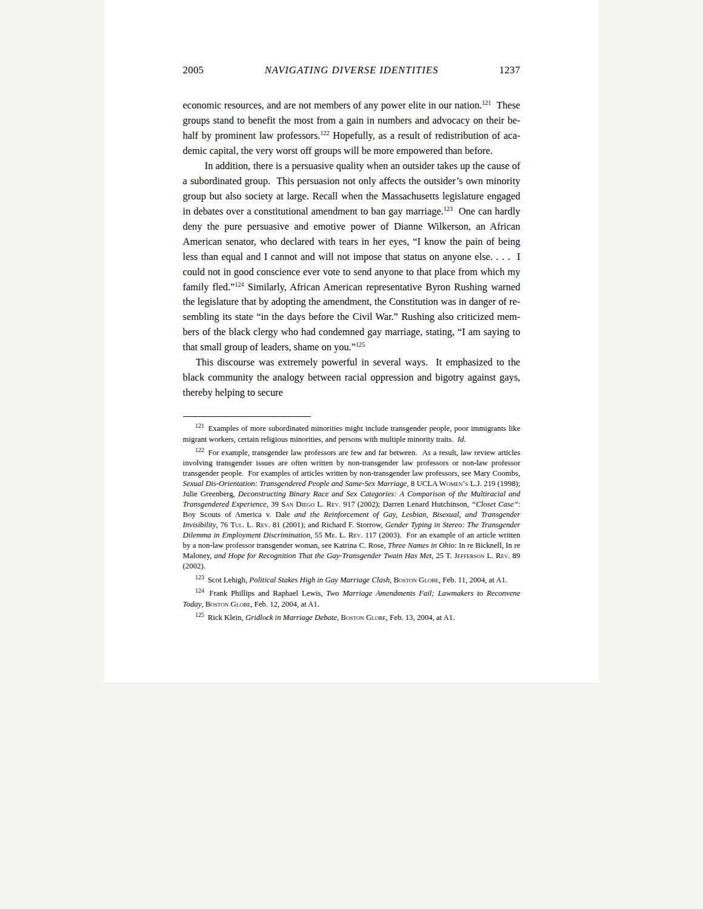2005 NAVIGATING DIVERSE IDENTITIES 1237
economic resources, and are not members of any power elite in our nation.121 These groups stand to benefit the most from a gain in numbers and advocacy on their behalf by prominent law professors.122 Hopefully, as a result of redistribution of academic capital, the very worst off groups will be more empowered than before.
In addition, there is a persuasive quality when an outsider takes up the cause of a subordinated group. This persuasion not only affects the outsider’s own minority group but also society at large. Recall when the Massachusetts legislature engaged in debates over a constitutional amendment to ban gay marriage.123 One can hardly deny the pure persuasive and emotive power of Dianne Wilkerson, an African American senator, who declared with tears in her eyes, “I know the pain of being less than equal and I cannot and will not impose that status on anyone else. . . . I could not in good conscience ever vote to send anyone to that place from which my family fled.”124 Similarly, African American representative Byron Rushing warned the legislature that by adopting the amendment, the Constitution was in danger of resembling its state “in the days before the Civil War.” Rushing also criticized members of the black clergy who had condemned gay marriage, stating, “I am saying to that small group of leaders, shame on you.”125
This discourse was extremely powerful in several ways. It emphasized to the black community the analogy between racial oppression and bigotry against gays, thereby helping to secure
121 Examples of more subordinated minorities might include transgender people, poor immigrants like migrant workers, certain religious minorities, and persons with multiple minority traits. Id.
122 For example, transgender law professors are few and far between. As a result, law review articles involving transgender issues are often written by non-transgender law professors or non-law professor transgender people. For examples of articles written by non-transgender law professors, see Mary Coombs, Sexual Dis-Orientation: Transgendered People and Same-Sex Marriage, 8 UCLA Women’s L.J. 219 (1998); Julie Greenberg, Deconstructing Binary Race and Sex Categories: A Comparison of the Multiracial and Transgendered Experience, 39 San Diego L. Rev. 917 (2002); Darren Lenard Hutchinson, “Closet Case”: Boy Scouts of America v. Dale and the Reinforcement of Gay, Lesbian, Bisexual, and Transgender Invisibility, 76 Tul. L. Rev. 81 (2001); and Richard F. Storrow, Gender Typing in Stereo: The Transgender Dilemma in Employment Discrimination, 55 Me. L. Rev. 117 (2003). For an example of an article written by a non-law professor transgender woman, see Katrina C. Rose, Three Names in Ohio: In re Bicknell, In re Maloney, and Hope for Recognition That the Gay-Transgender Twain Has Met, 25 T. Jefferson L. Rev. 89 (2002).
123 Scot Lehigh, Political Stakes High in Gay Marriage Clash, Boston Globe, Feb. 11, 2004, at A1.
124 Frank Phillips and Raphael Lewis, Two Marriage Amendments Fail; Lawmakers to Reconvene Today, Boston Globe, Feb. 12, 2004, at A1.
125 Rick Klein, Gridlock in Marriage Debate, Boston Globe, Feb. 13, 2004, at A1.